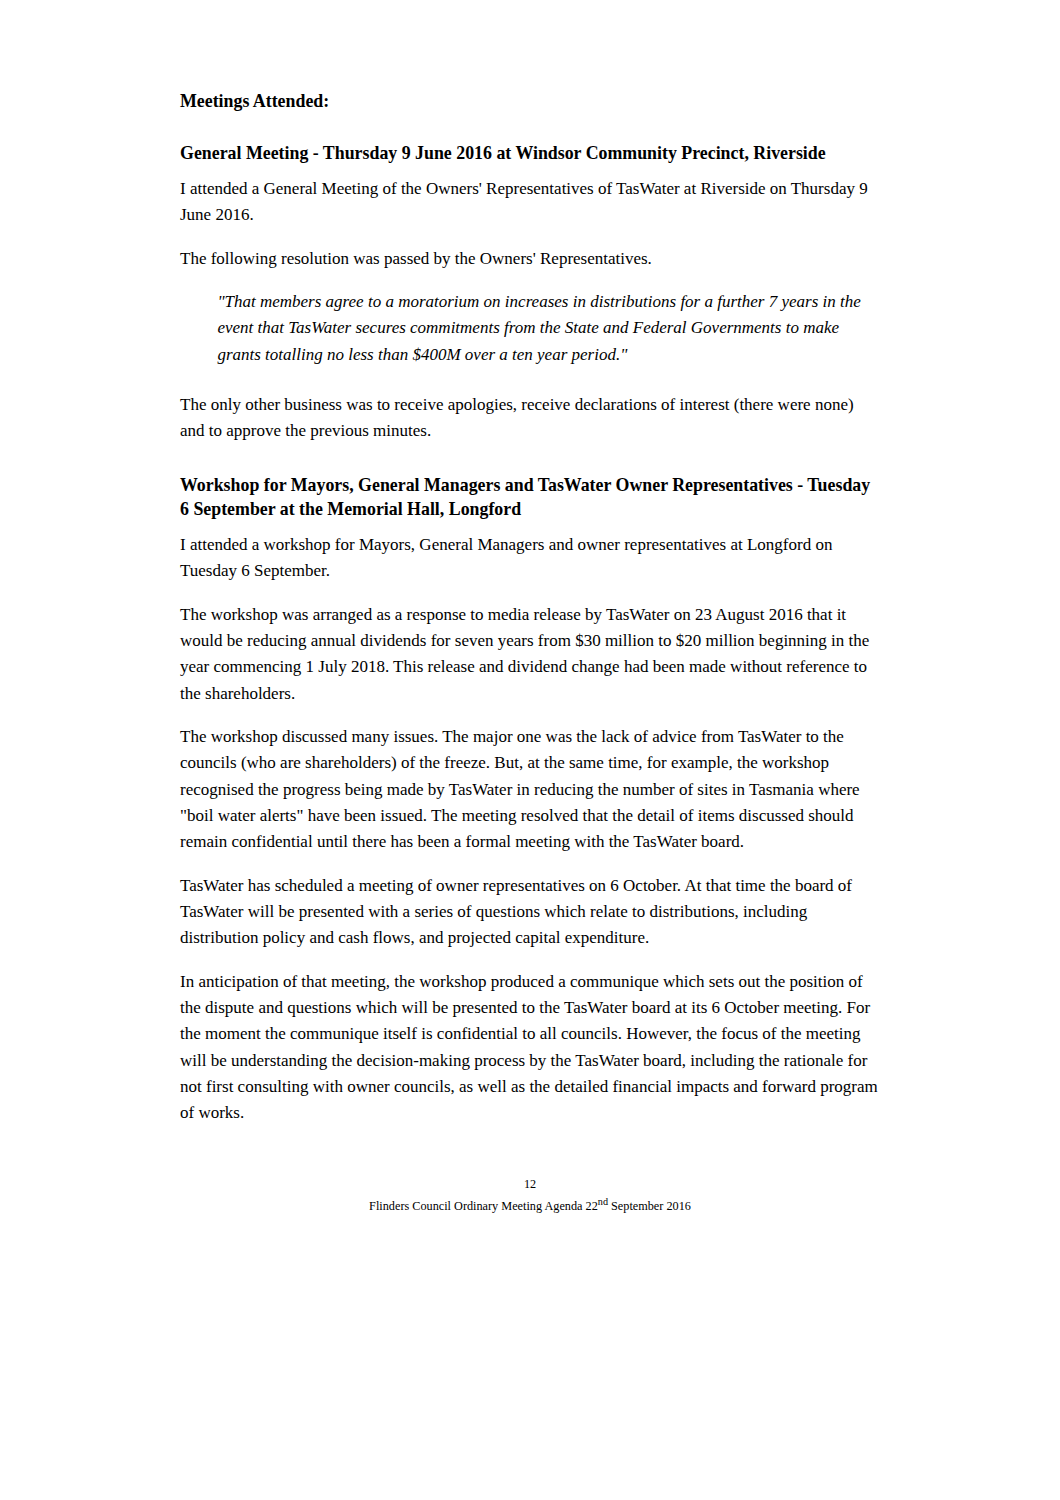Meetings Attended:
General Meeting - Thursday 9 June 2016 at Windsor Community Precinct, Riverside
I attended a General Meeting of the Owners' Representatives of TasWater at Riverside on Thursday 9 June 2016.
The following resolution was passed by the Owners' Representatives.
"That members agree to a moratorium on increases in distributions for a further 7 years in the event that TasWater secures commitments from the State and Federal Governments to make grants totalling no less than $400M over a ten year period."
The only other business was to receive apologies, receive declarations of interest (there were none) and to approve the previous minutes.
Workshop for Mayors, General Managers and TasWater Owner Representatives - Tuesday 6 September at the Memorial Hall, Longford
I attended a workshop for Mayors, General Managers and owner representatives at Longford on Tuesday 6 September.
The workshop was arranged as a response to media release by TasWater on 23 August 2016 that it would be reducing annual dividends for seven years from $30 million to $20 million beginning in the year commencing 1 July 2018. This release and dividend change had been made without reference to the shareholders.
The workshop discussed many issues. The major one was the lack of advice from TasWater to the councils (who are shareholders) of the freeze. But, at the same time, for example, the workshop recognised the progress being made by TasWater in reducing the number of sites in Tasmania where "boil water alerts" have been issued. The meeting resolved that the detail of items discussed should remain confidential until there has been a formal meeting with the TasWater board.
TasWater has scheduled a meeting of owner representatives on 6 October. At that time the board of TasWater will be presented with a series of questions which relate to distributions, including distribution policy and cash flows, and projected capital expenditure.
In anticipation of that meeting, the workshop produced a communique which sets out the position of the dispute and questions which will be presented to the TasWater board at its 6 October meeting. For the moment the communique itself is confidential to all councils. However, the focus of the meeting will be understanding the decision-making process by the TasWater board, including the rationale for not first consulting with owner councils, as well as the detailed financial impacts and forward program of works.
12 Flinders Council Ordinary Meeting Agenda 22nd September 2016